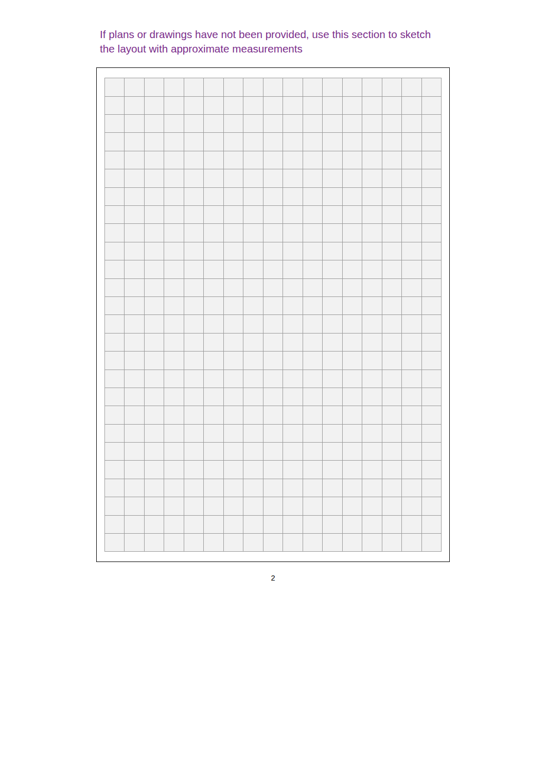If plans or drawings have not been provided, use this section to sketch the layout with approximate measurements
2